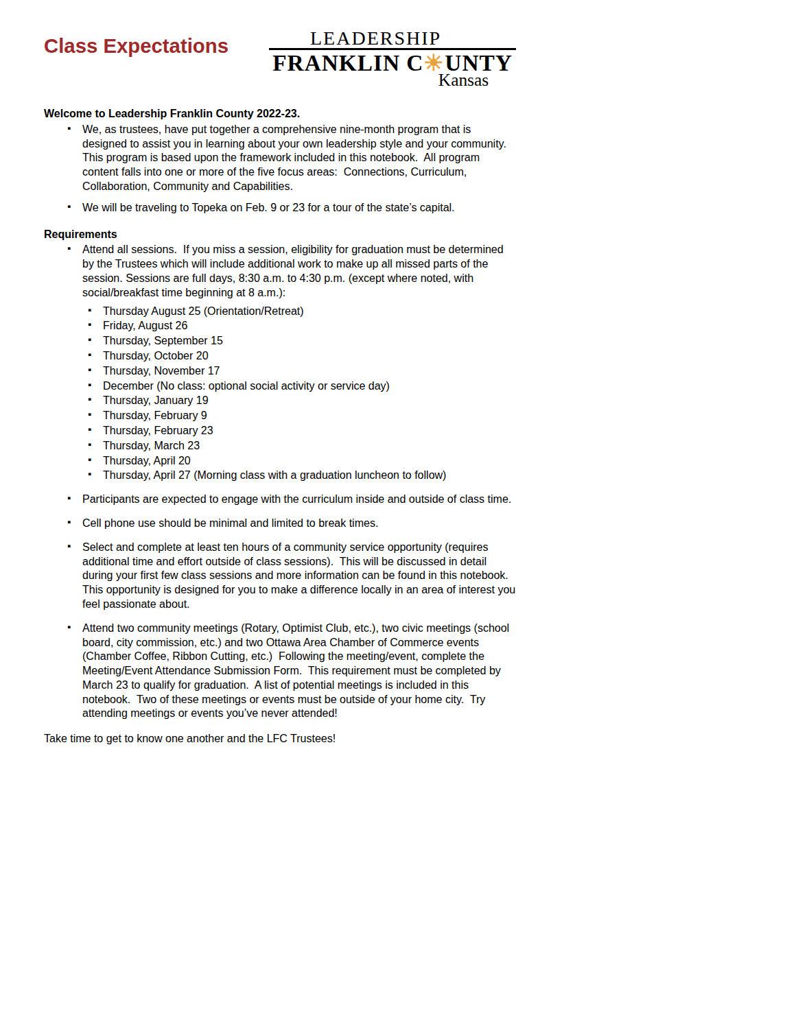Class Expectations
LEADERSHIP
FRANKLIN C☀UNTY
Kansas
Welcome to Leadership Franklin County 2022-23.
We, as trustees, have put together a comprehensive nine-month program that is designed to assist you in learning about your own leadership style and your community. This program is based upon the framework included in this notebook. All program content falls into one or more of the five focus areas: Connections, Curriculum, Collaboration, Community and Capabilities.
We will be traveling to Topeka on Feb. 9 or 23 for a tour of the state’s capital.
Requirements
Attend all sessions. If you miss a session, eligibility for graduation must be determined by the Trustees which will include additional work to make up all missed parts of the session. Sessions are full days, 8:30 a.m. to 4:30 p.m. (except where noted, with social/breakfast time beginning at 8 a.m.):
Thursday August 25 (Orientation/Retreat)
Friday, August 26
Thursday, September 15
Thursday, October 20
Thursday, November 17
December (No class: optional social activity or service day)
Thursday, January 19
Thursday, February 9
Thursday, February 23
Thursday, March 23
Thursday, April 20
Thursday, April 27 (Morning class with a graduation luncheon to follow)
Participants are expected to engage with the curriculum inside and outside of class time.
Cell phone use should be minimal and limited to break times.
Select and complete at least ten hours of a community service opportunity (requires additional time and effort outside of class sessions). This will be discussed in detail during your first few class sessions and more information can be found in this notebook. This opportunity is designed for you to make a difference locally in an area of interest you feel passionate about.
Attend two community meetings (Rotary, Optimist Club, etc.), two civic meetings (school board, city commission, etc.) and two Ottawa Area Chamber of Commerce events (Chamber Coffee, Ribbon Cutting, etc.) Following the meeting/event, complete the Meeting/Event Attendance Submission Form. This requirement must be completed by March 23 to qualify for graduation. A list of potential meetings is included in this notebook. Two of these meetings or events must be outside of your home city. Try attending meetings or events you’ve never attended!
Take time to get to know one another and the LFC Trustees!